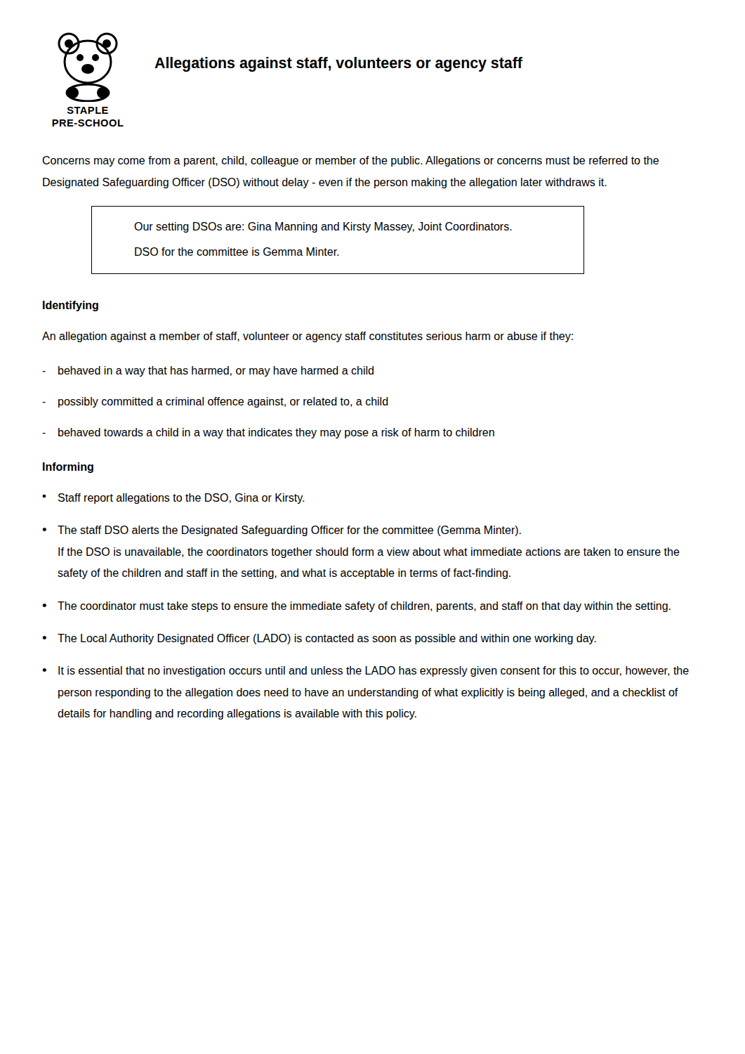STAPLE
PRE-SCHOOL
Allegations against staff, volunteers or agency staff
Concerns may come from a parent, child, colleague or member of the public. Allegations or concerns must be referred to the Designated Safeguarding Officer (DSO) without delay - even if the person making the allegation later withdraws it.
Our setting DSOs are: Gina Manning and Kirsty Massey, Joint Coordinators.
DSO for the committee is Gemma Minter.
Identifying
An allegation against a member of staff, volunteer or agency staff constitutes serious harm or abuse if they:
behaved in a way that has harmed, or may have harmed a child
possibly committed a criminal offence against, or related to, a child
behaved towards a child in a way that indicates they may pose a risk of harm to children
Informing
Staff report allegations to the DSO, Gina or Kirsty.
The staff DSO alerts the Designated Safeguarding Officer for the committee (Gemma Minter).
If the DSO is unavailable, the coordinators together should form a view about what immediate actions are taken to ensure the safety of the children and staff in the setting, and what is acceptable in terms of fact-finding.
The coordinator must take steps to ensure the immediate safety of children, parents, and staff on that day within the setting.
The Local Authority Designated Officer (LADO) is contacted as soon as possible and within one working day.
It is essential that no investigation occurs until and unless the LADO has expressly given consent for this to occur, however, the person responding to the allegation does need to have an understanding of what explicitly is being alleged, and a checklist of details for handling and recording allegations is available with this policy.